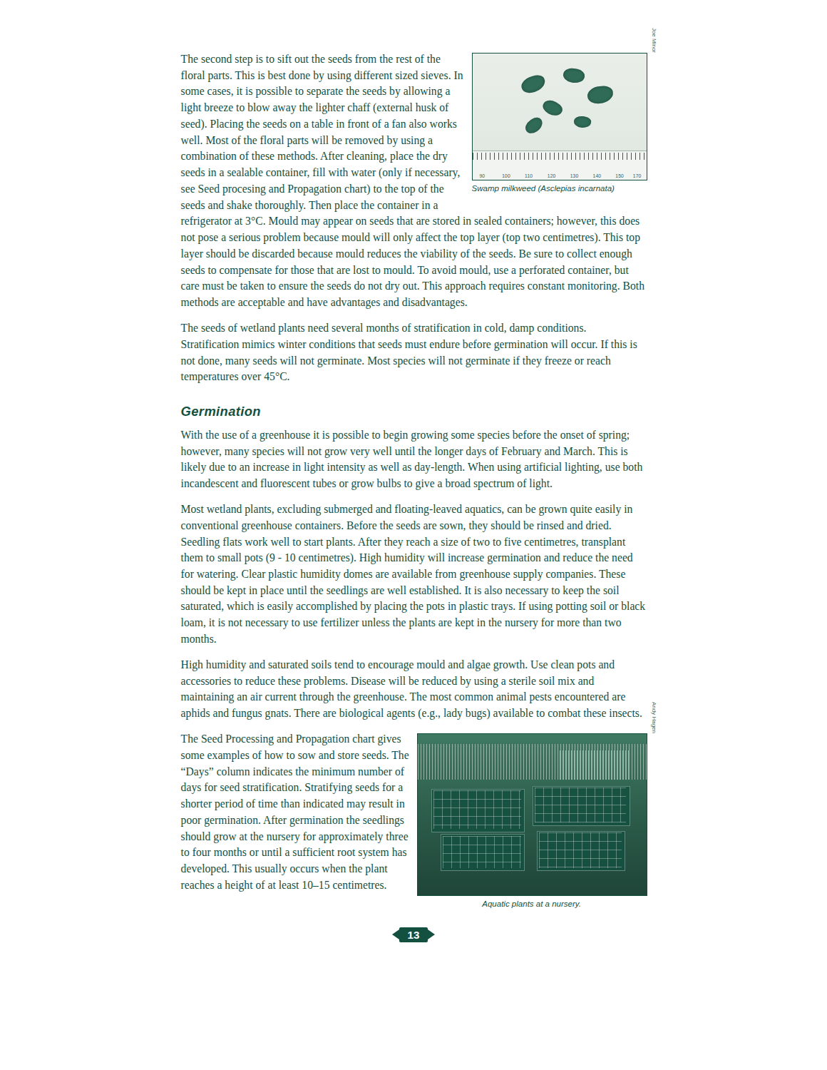90 100 110 120 130 140 150 170
Joe Minor
Swamp milkweed (Asclepias incarnata)
The second step is to sift out the seeds from the rest of the floral parts. This is best done by using different sized sieves. In some cases, it is possible to separate the seeds by allowing a light breeze to blow away the lighter chaff (external husk of seed). Placing the seeds on a table in front of a fan also works well. Most of the floral parts will be removed by using a combination of these methods. After cleaning, place the dry seeds in a sealable container, fill with water (only if necessary, see Seed procesing and Propagation chart) to the top of the seeds and shake thoroughly. Then place the container in a refrigerator at 3°C. Mould may appear on seeds that are stored in sealed containers; however, this does not pose a serious problem because mould will only affect the top layer (top two centimetres). This top layer should be discarded because mould reduces the viability of the seeds. Be sure to collect enough seeds to compensate for those that are lost to mould. To avoid mould, use a perforated container, but care must be taken to ensure the seeds do not dry out. This approach requires constant monitoring. Both methods are acceptable and have advantages and disadvantages.
The seeds of wetland plants need several months of stratification in cold, damp conditions. Stratification mimics winter conditions that seeds must endure before germination will occur. If this is not done, many seeds will not germinate. Most species will not germinate if they freeze or reach temperatures over 45°C.
Germination
With the use of a greenhouse it is possible to begin growing some species before the onset of spring; however, many species will not grow very well until the longer days of February and March. This is likely due to an increase in light intensity as well as day-length. When using artificial lighting, use both incandescent and fluorescent tubes or grow bulbs to give a broad spectrum of light.
Most wetland plants, excluding submerged and floating-leaved aquatics, can be grown quite easily in conventional greenhouse containers. Before the seeds are sown, they should be rinsed and dried. Seedling flats work well to start plants. After they reach a size of two to five centimetres, transplant them to small pots (9 - 10 centimetres). High humidity will increase germination and reduce the need for watering. Clear plastic humidity domes are available from greenhouse supply companies. These should be kept in place until the seedlings are well established. It is also necessary to keep the soil saturated, which is easily accomplished by placing the pots in plastic trays. If using potting soil or black loam, it is not necessary to use fertilizer unless the plants are kept in the nursery for more than two months.
High humidity and saturated soils tend to encourage mould and algae growth. Use clean pots and accessories to reduce these problems. Disease will be reduced by using a sterile soil mix and maintaining an air current through the greenhouse. The most common animal pests encountered are aphids and fungus gnats. There are biological agents (e.g., lady bugs) available to combat these insects.
Andy Hagen
Aquatic plants at a nursery.
The Seed Processing and Propagation chart gives some examples of how to sow and store seeds. The “Days” column indicates the minimum number of days for seed stratification. Stratifying seeds for a shorter period of time than indicated may result in poor germination. After germination the seedlings should grow at the nursery for approximately three to four months or until a sufficient root system has developed. This usually occurs when the plant reaches a height of at least 10–15 centimetres.
13